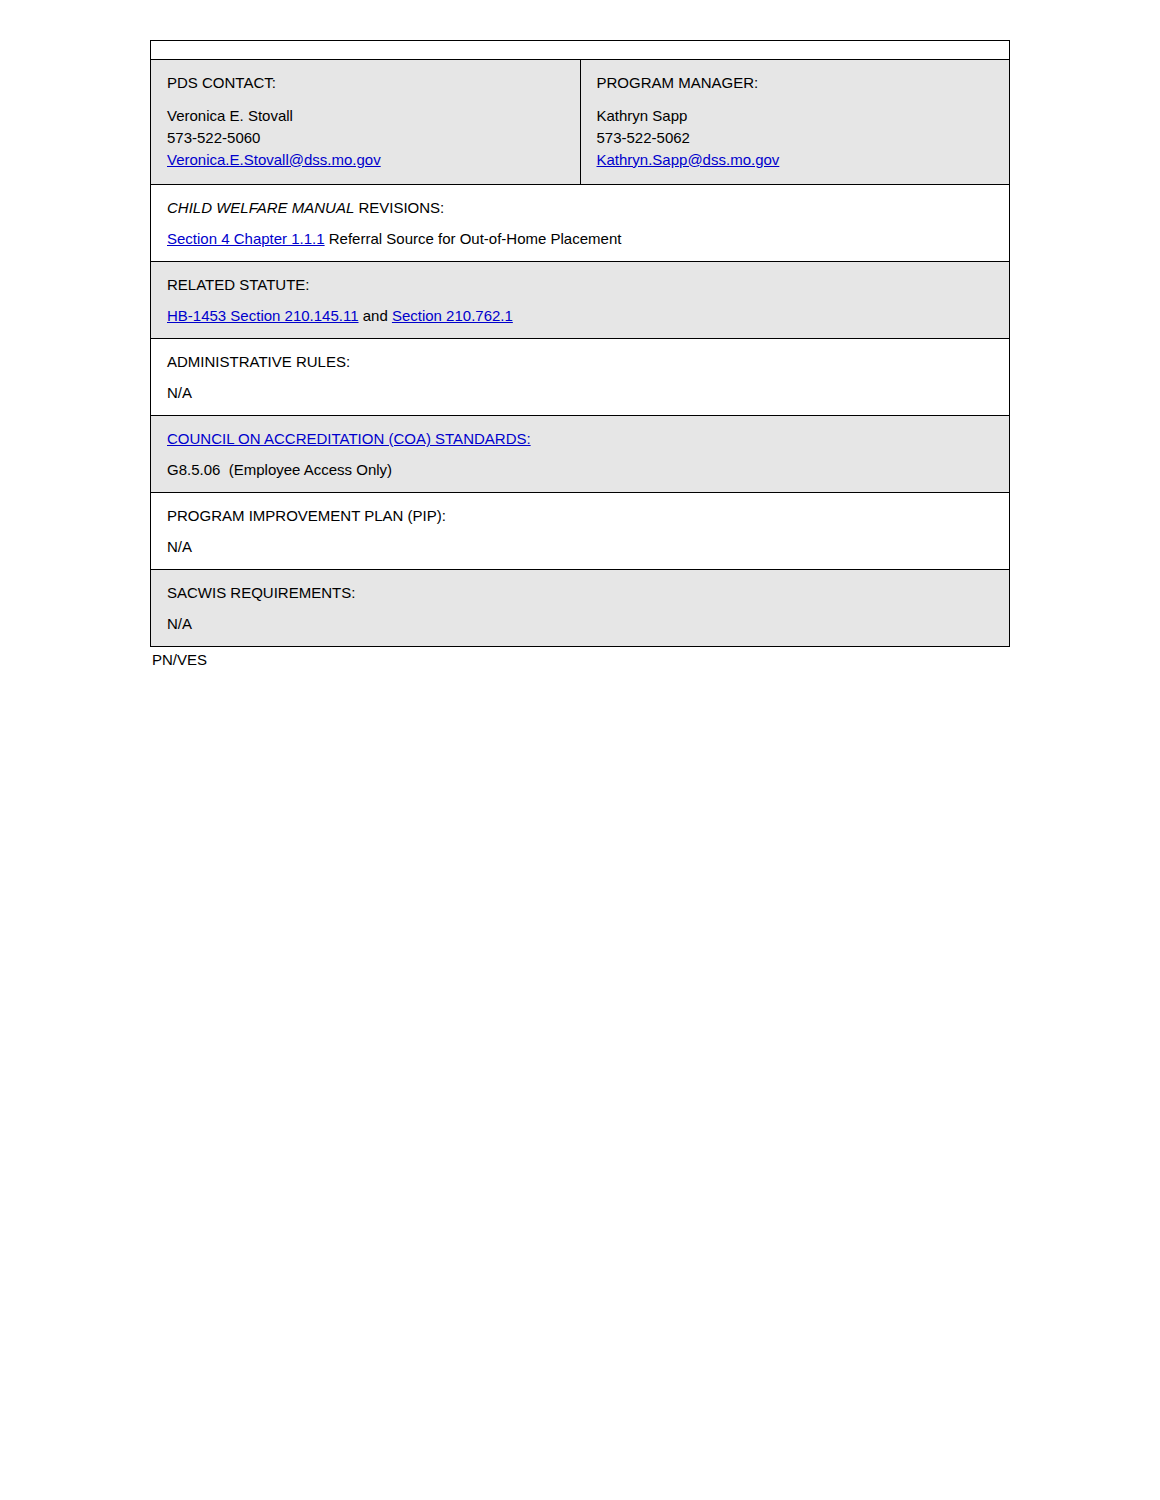| PDS CONTACT: Veronica E. Stovall 573-522-5060 Veronica.E.Stovall@dss.mo.gov | PROGRAM MANAGER: Kathryn Sapp 573-522-5062 Kathryn.Sapp@dss.mo.gov |
| CHILD WELFARE MANUAL REVISIONS: Section 4 Chapter 1.1.1 Referral Source for Out-of-Home Placement |
| RELATED STATUTE: HB-1453 Section 210.145.11 and Section 210.762.1 |
| ADMINISTRATIVE RULES: N/A |
| COUNCIL ON ACCREDITATION (COA) STANDARDS: G8.5.06 (Employee Access Only) |
| PROGRAM IMPROVEMENT PLAN (PIP): N/A |
| SACWIS REQUIREMENTS: N/A |
PN/VES